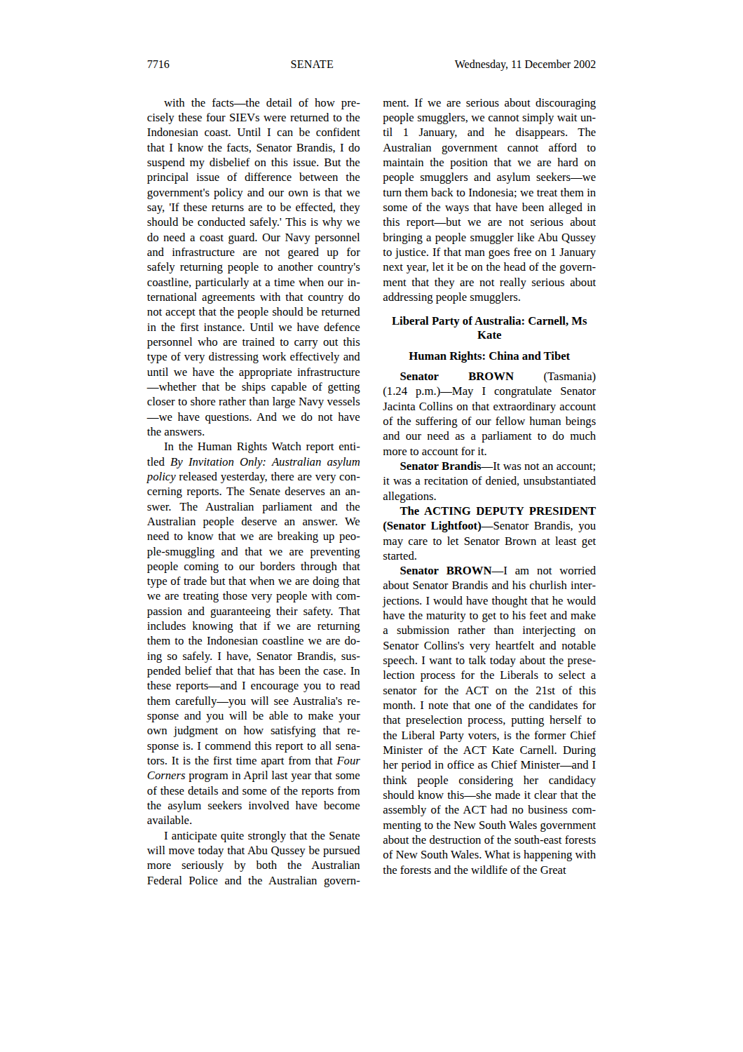7716 SENATE Wednesday, 11 December 2002
with the facts—the detail of how precisely these four SIEVs were returned to the Indonesian coast. Until I can be confident that I know the facts, Senator Brandis, I do suspend my disbelief on this issue. But the principal issue of difference between the government's policy and our own is that we say, 'If these returns are to be effected, they should be conducted safely.' This is why we do need a coast guard. Our Navy personnel and infrastructure are not geared up for safely returning people to another country's coastline, particularly at a time when our international agreements with that country do not accept that the people should be returned in the first instance. Until we have defence personnel who are trained to carry out this type of very distressing work effectively and until we have the appropriate infrastructure—whether that be ships capable of getting closer to shore rather than large Navy vessels—we have questions. And we do not have the answers.
In the Human Rights Watch report entitled By Invitation Only: Australian asylum policy released yesterday, there are very concerning reports. The Senate deserves an answer. The Australian parliament and the Australian people deserve an answer. We need to know that we are breaking up people-smuggling and that we are preventing people coming to our borders through that type of trade but that when we are doing that we are treating those very people with compassion and guaranteeing their safety. That includes knowing that if we are returning them to the Indonesian coastline we are doing so safely. I have, Senator Brandis, suspended belief that that has been the case. In these reports—and I encourage you to read them carefully—you will see Australia's response and you will be able to make your own judgment on how satisfying that response is. I commend this report to all senators. It is the first time apart from that Four Corners program in April last year that some of these details and some of the reports from the asylum seekers involved have become available.
I anticipate quite strongly that the Senate will move today that Abu Qussey be pursued more seriously by both the Australian Federal Police and the Australian government. If we are serious about discouraging people smugglers, we cannot simply wait until 1 January, and he disappears. The Australian government cannot afford to maintain the position that we are hard on people smugglers and asylum seekers—we turn them back to Indonesia; we treat them in some of the ways that have been alleged in this report—but we are not serious about bringing a people smuggler like Abu Qussey to justice. If that man goes free on 1 January next year, let it be on the head of the government that they are not really serious about addressing people smugglers.
Liberal Party of Australia: Carnell, Ms Kate
Human Rights: China and Tibet
Senator BROWN (Tasmania) (1.24 p.m.)—May I congratulate Senator Jacinta Collins on that extraordinary account of the suffering of our fellow human beings and our need as a parliament to do much more to account for it.
Senator Brandis—It was not an account; it was a recitation of denied, unsubstantiated allegations.
The ACTING DEPUTY PRESIDENT (Senator Lightfoot)—Senator Brandis, you may care to let Senator Brown at least get started.
Senator BROWN—I am not worried about Senator Brandis and his churlish interjections. I would have thought that he would have the maturity to get to his feet and make a submission rather than interjecting on Senator Collins's very heartfelt and notable speech. I want to talk today about the preselection process for the Liberals to select a senator for the ACT on the 21st of this month. I note that one of the candidates for that preselection process, putting herself to the Liberal Party voters, is the former Chief Minister of the ACT Kate Carnell. During her period in office as Chief Minister—and I think people considering her candidacy should know this—she made it clear that the assembly of the ACT had no business commenting to the New South Wales government about the destruction of the south-east forests of New South Wales. What is happening with the forests and the wildlife of the Great